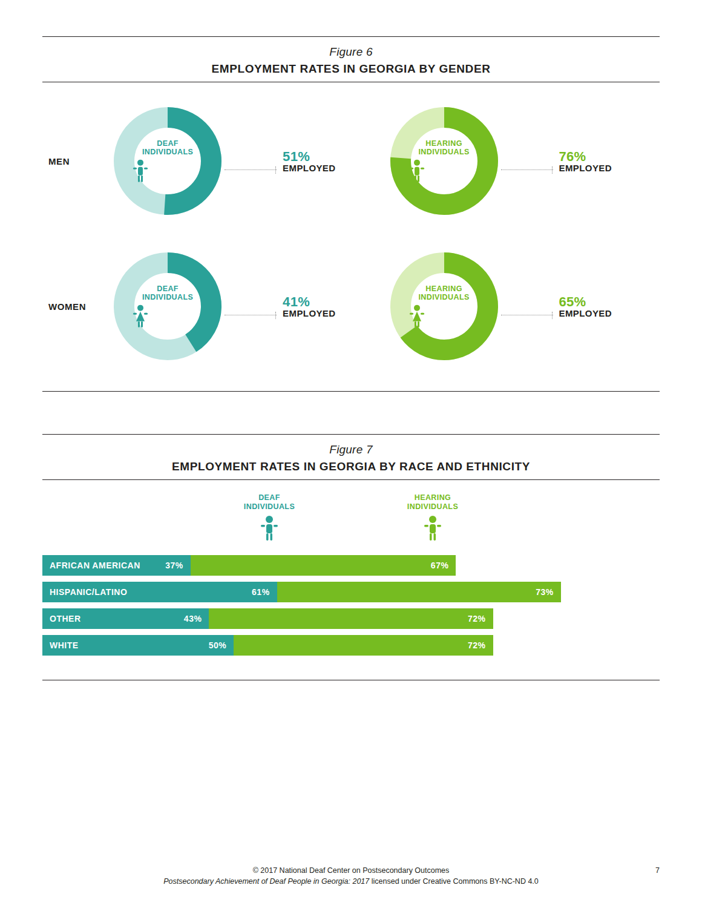Figure 6
Employment Rates in Georgia by Gender
MEN
DEAF
INDIVIDUALS
51%
EMPLOYED
HEARING
INDIVIDUALS
76%
EMPLOYED
WOMEN
DEAF
INDIVIDUALS
41%
EMPLOYED
HEARING
INDIVIDUALS
65%
EMPLOYED
Figure 7
Employment Rates in Georgia by Race and Ethnicity
DEAF
INDIVIDUALS
HEARING
INDIVIDUALS
African American 37%
67%
Hispanic/Latino 61%
73%
Other 43%
72%
White 50%
72%
7 © 2017 National Deaf Center on Postsecondary Outcomes
Postsecondary Achievement of Deaf People in Georgia: 2017 licensed under Creative Commons BY-NC-ND 4.0